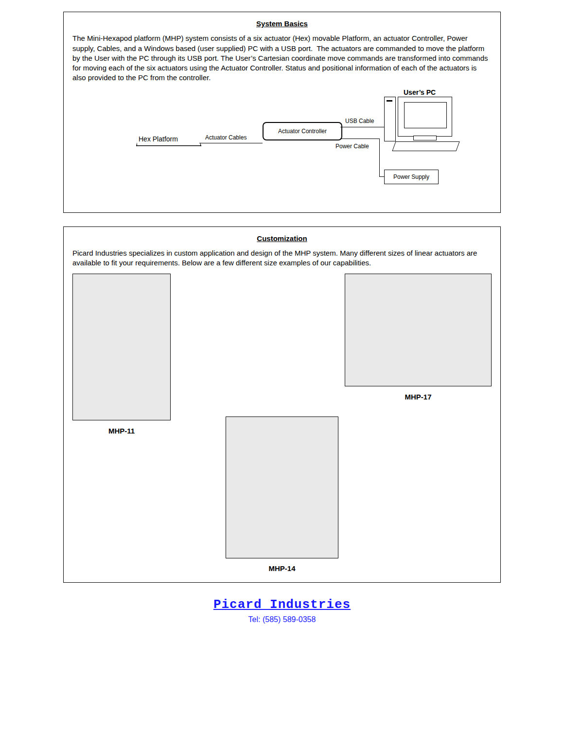System Basics
The Mini-Hexapod platform (MHP) system consists of a six actuator (Hex) movable Platform, an actuator Controller, Power supply, Cables, and a Windows based (user supplied) PC with a USB port. The actuators are commanded to move the platform by the User with the PC through its USB port. The User’s Cartesian coordinate move commands are transformed into commands for moving each of the six actuators using the Actuator Controller. Status and positional information of each of the actuators is also provided to the PC from the controller.
Hex Platform
Actuator Cables
Actuator Controller
USB Cable
Power Cable
Power Supply
User’s PC
Customization
Picard Industries specializes in custom application and design of the MHP system. Many different sizes of linear actuators are available to fit your requirements. Below are a few different size examples of our capabilities.
MHP-11
MHP-17
MHP-14
Picard Industries
Tel: (585) 589-0358